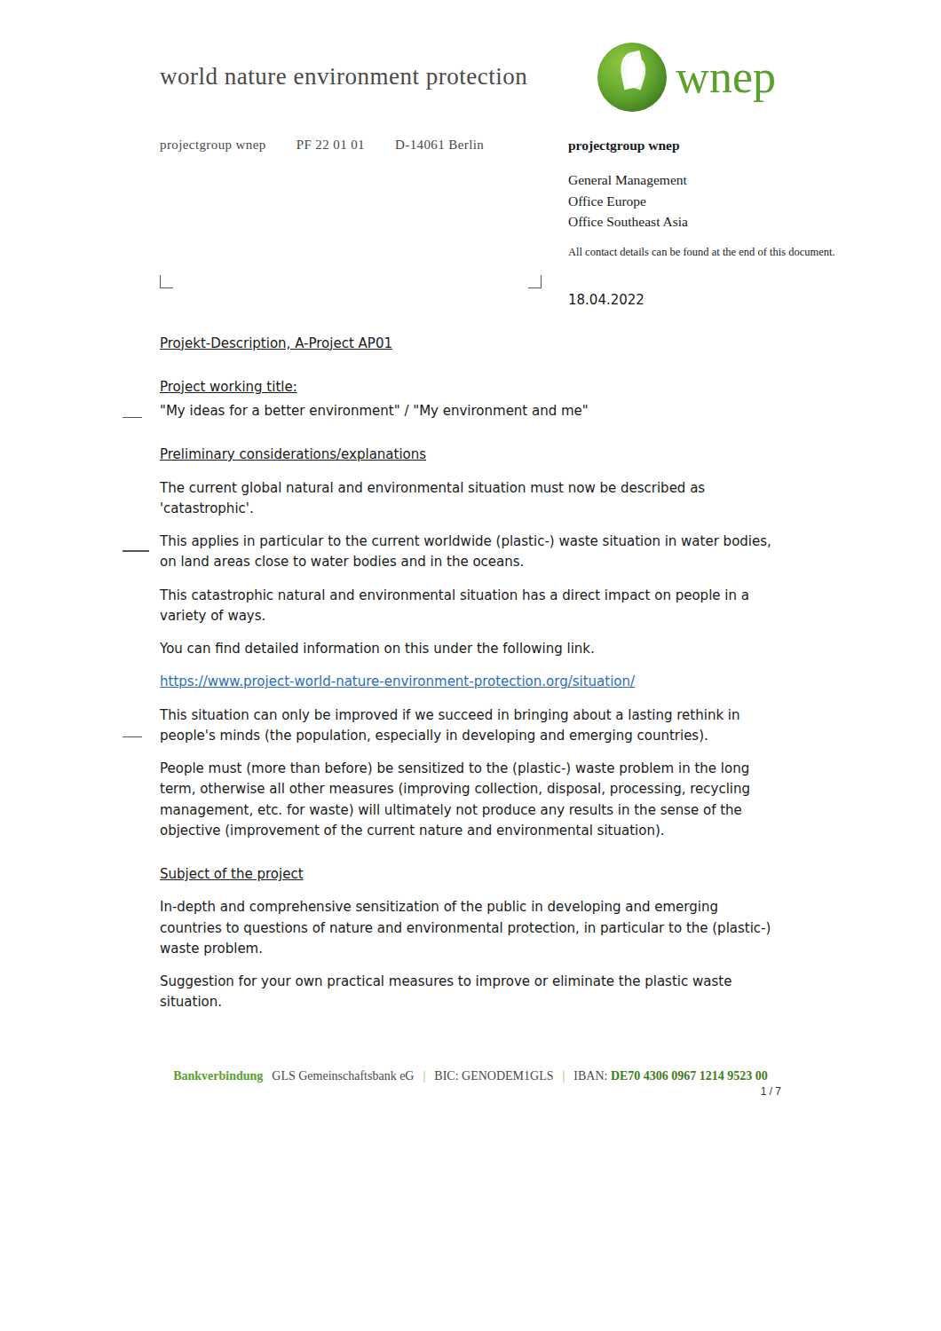world nature environment protection
wnep
projectgroup wnep PF 22 01 01 D-14061 Berlin
projectgroup wnep
General Management
Office Europe
Office Southeast Asia
All contact details can be found at the end of this document.
18.04.2022
Projekt-Description, A-Project AP01
Project working title:
"My ideas for a better environment" / "My environment and me"
Preliminary considerations/explanations
The current global natural and environmental situation must now be described as 'catastrophic'.
This applies in particular to the current worldwide (plastic-) waste situation in water bodies, on land areas close to water bodies and in the oceans.
This catastrophic natural and environmental situation has a direct impact on people in a variety of ways.
You can find detailed information on this under the following link.
https://www.project-world-nature-environment-protection.org/situation/
This situation can only be improved if we succeed in bringing about a lasting rethink in people's minds (the population, especially in developing and emerging countries).
People must (more than before) be sensitized to the (plastic-) waste problem in the long term, otherwise all other measures (improving collection, disposal, processing, recycling management, etc. for waste) will ultimately not produce any results in the sense of the objective (improvement of the current nature and environmental situation).
Subject of the project
In-depth and comprehensive sensitization of the public in developing and emerging countries to questions of nature and environmental protection, in particular to the (plastic-) waste problem.
Suggestion for your own practical measures to improve or eliminate the plastic waste situation.
Bankverbindung GLS Gemeinschaftsbank eG | BIC: GENODEM1GLS | IBAN: DE70 4306 0967 1214 9523 00
1 / 7